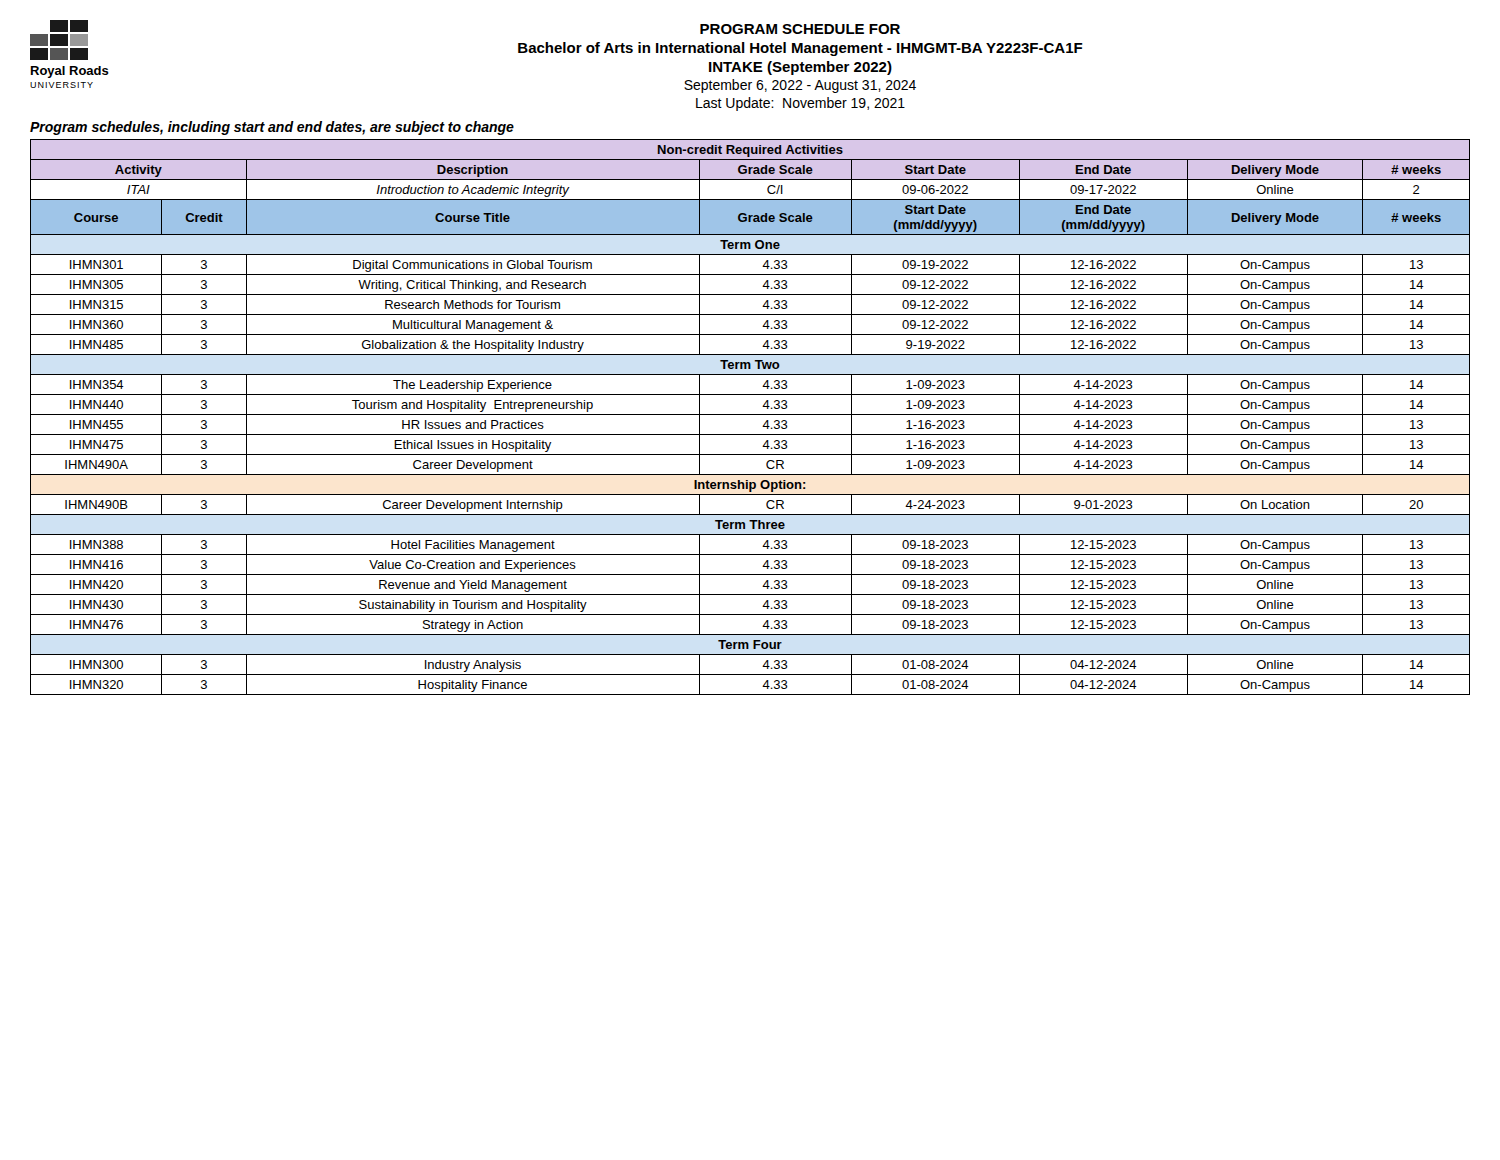Royal Roads
UNIVERSITY
PROGRAM SCHEDULE FOR
Bachelor of Arts in International Hotel Management - IHMGMT-BA Y2223F-CA1F
INTAKE (September 2022)
September 6, 2022 - August 31, 2024
Last Update: November 19, 2021
Program schedules, including start and end dates, are subject to change
| Non-credit Required Activities |
| Activity | Description | Grade Scale | Start Date | End Date | Delivery Mode | # weeks |
| ITAI | Introduction to Academic Integrity | C/I | 09-06-2022 | 09-17-2022 | Online | 2 |
| Course | Credit | Course Title | Grade Scale | Start Date (mm/dd/yyyy) | End Date (mm/dd/yyyy) | Delivery Mode | # weeks |
| Term One |
| IHMN301 | 3 | Digital Communications in Global Tourism | 4.33 | 09-19-2022 | 12-16-2022 | On-Campus | 13 |
| IHMN305 | 3 | Writing, Critical Thinking, and Research | 4.33 | 09-12-2022 | 12-16-2022 | On-Campus | 14 |
| IHMN315 | 3 | Research Methods for Tourism | 4.33 | 09-12-2022 | 12-16-2022 | On-Campus | 14 |
| IHMN360 | 3 | Multicultural Management & | 4.33 | 09-12-2022 | 12-16-2022 | On-Campus | 14 |
| IHMN485 | 3 | Globalization & the Hospitality Industry | 4.33 | 9-19-2022 | 12-16-2022 | On-Campus | 13 |
| Term Two |
| IHMN354 | 3 | The Leadership Experience | 4.33 | 1-09-2023 | 4-14-2023 | On-Campus | 14 |
| IHMN440 | 3 | Tourism and Hospitality Entrepreneurship | 4.33 | 1-09-2023 | 4-14-2023 | On-Campus | 14 |
| IHMN455 | 3 | HR Issues and Practices | 4.33 | 1-16-2023 | 4-14-2023 | On-Campus | 13 |
| IHMN475 | 3 | Ethical Issues in Hospitality | 4.33 | 1-16-2023 | 4-14-2023 | On-Campus | 13 |
| IHMN490A | 3 | Career Development | CR | 1-09-2023 | 4-14-2023 | On-Campus | 14 |
| Internship Option: |
| IHMN490B | 3 | Career Development Internship | CR | 4-24-2023 | 9-01-2023 | On Location | 20 |
| Term Three |
| IHMN388 | 3 | Hotel Facilities Management | 4.33 | 09-18-2023 | 12-15-2023 | On-Campus | 13 |
| IHMN416 | 3 | Value Co-Creation and Experiences | 4.33 | 09-18-2023 | 12-15-2023 | On-Campus | 13 |
| IHMN420 | 3 | Revenue and Yield Management | 4.33 | 09-18-2023 | 12-15-2023 | Online | 13 |
| IHMN430 | 3 | Sustainability in Tourism and Hospitality | 4.33 | 09-18-2023 | 12-15-2023 | Online | 13 |
| IHMN476 | 3 | Strategy in Action | 4.33 | 09-18-2023 | 12-15-2023 | On-Campus | 13 |
| Term Four |
| IHMN300 | 3 | Industry Analysis | 4.33 | 01-08-2024 | 04-12-2024 | Online | 14 |
| IHMN320 | 3 | Hospitality Finance | 4.33 | 01-08-2024 | 04-12-2024 | On-Campus | 14 |